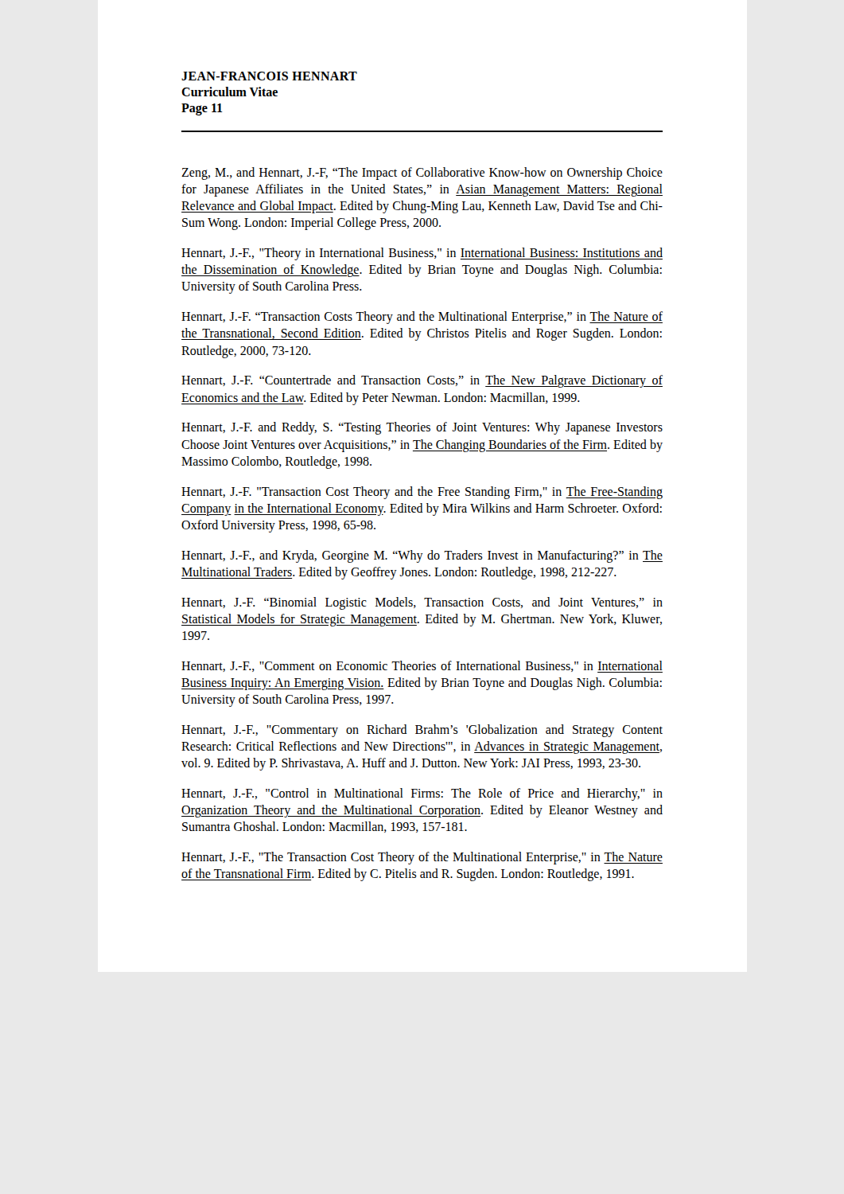Jean-Francois Hennart
Curriculum Vitae
Page 11
Zeng, M., and Hennart, J.-F, “The Impact of Collaborative Know-how on Ownership Choice for Japanese Affiliates in the United States,” in Asian Management Matters: Regional Relevance and Global Impact. Edited by Chung-Ming Lau, Kenneth Law, David Tse and Chi-Sum Wong. London: Imperial College Press, 2000.
Hennart, J.-F., "Theory in International Business," in International Business: Institutions and the Dissemination of Knowledge. Edited by Brian Toyne and Douglas Nigh. Columbia: University of South Carolina Press.
Hennart, J.-F. “Transaction Costs Theory and the Multinational Enterprise,” in The Nature of the Transnational, Second Edition. Edited by Christos Pitelis and Roger Sugden. London: Routledge, 2000, 73-120.
Hennart, J.-F. “Countertrade and Transaction Costs,” in The New Palgrave Dictionary of Economics and the Law. Edited by Peter Newman. London: Macmillan, 1999.
Hennart, J.-F. and Reddy, S. “Testing Theories of Joint Ventures: Why Japanese Investors Choose Joint Ventures over Acquisitions,” in The Changing Boundaries of the Firm. Edited by Massimo Colombo, Routledge, 1998.
Hennart, J.-F. "Transaction Cost Theory and the Free Standing Firm," in The Free-Standing Company in the International Economy. Edited by Mira Wilkins and Harm Schroeter. Oxford: Oxford University Press, 1998, 65-98.
Hennart, J.-F., and Kryda, Georgine M. “Why do Traders Invest in Manufacturing?” in The Multinational Traders. Edited by Geoffrey Jones. London: Routledge, 1998, 212-227.
Hennart, J.-F. “Binomial Logistic Models, Transaction Costs, and Joint Ventures,” in Statistical Models for Strategic Management. Edited by M. Ghertman. New York, Kluwer, 1997.
Hennart, J.-F., "Comment on Economic Theories of International Business," in International Business Inquiry: An Emerging Vision. Edited by Brian Toyne and Douglas Nigh. Columbia: University of South Carolina Press, 1997.
Hennart, J.-F., "Commentary on Richard Brahm’s 'Globalization and Strategy Content Research: Critical Reflections and New Directions'", in Advances in Strategic Management, vol. 9. Edited by P. Shrivastava, A. Huff and J. Dutton. New York: JAI Press, 1993, 23-30.
Hennart, J.-F., "Control in Multinational Firms: The Role of Price and Hierarchy," in Organization Theory and the Multinational Corporation. Edited by Eleanor Westney and Sumantra Ghoshal. London: Macmillan, 1993, 157-181.
Hennart, J.-F., "The Transaction Cost Theory of the Multinational Enterprise," in The Nature of the Transnational Firm. Edited by C. Pitelis and R. Sugden. London: Routledge, 1991.